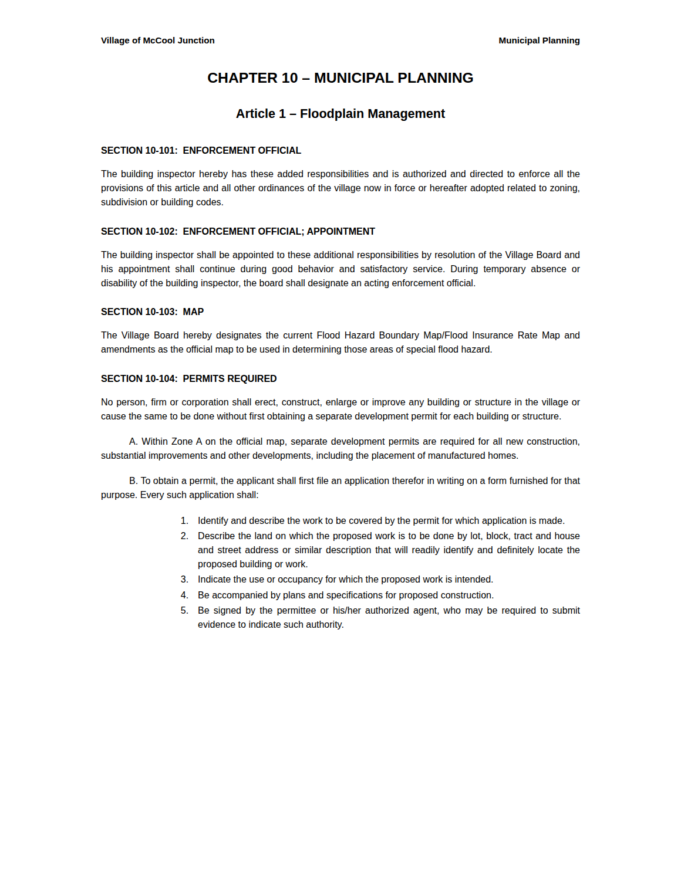Village of McCool Junction Municipal Planning
CHAPTER 10 – MUNICIPAL PLANNING
Article 1 – Floodplain Management
SECTION 10-101: ENFORCEMENT OFFICIAL
The building inspector hereby has these added responsibilities and is authorized and directed to enforce all the provisions of this article and all other ordinances of the village now in force or hereafter adopted related to zoning, subdivision or building codes.
SECTION 10-102: ENFORCEMENT OFFICIAL; APPOINTMENT
The building inspector shall be appointed to these additional responsibilities by resolution of the Village Board and his appointment shall continue during good behavior and satisfactory service. During temporary absence or disability of the building inspector, the board shall designate an acting enforcement official.
SECTION 10-103: MAP
The Village Board hereby designates the current Flood Hazard Boundary Map/Flood Insurance Rate Map and amendments as the official map to be used in determining those areas of special flood hazard.
SECTION 10-104: PERMITS REQUIRED
No person, firm or corporation shall erect, construct, enlarge or improve any building or structure in the village or cause the same to be done without first obtaining a separate development permit for each building or structure.
A. Within Zone A on the official map, separate development permits are required for all new construction, substantial improvements and other developments, including the placement of manufactured homes.
B. To obtain a permit, the applicant shall first file an application therefor in writing on a form furnished for that purpose. Every such application shall:
Identify and describe the work to be covered by the permit for which application is made.
Describe the land on which the proposed work is to be done by lot, block, tract and house and street address or similar description that will readily identify and definitely locate the proposed building or work.
Indicate the use or occupancy for which the proposed work is intended.
Be accompanied by plans and specifications for proposed construction.
Be signed by the permittee or his/her authorized agent, who may be required to submit evidence to indicate such authority.